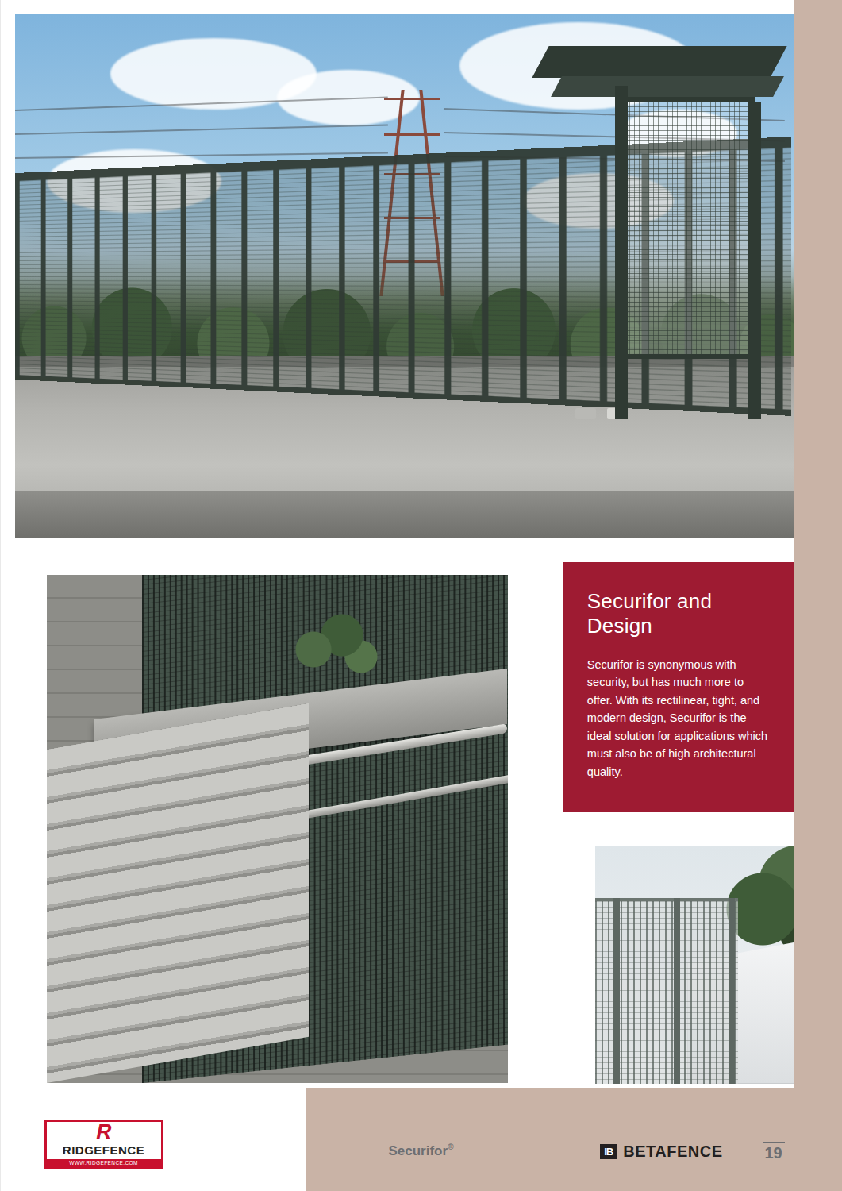Securifor and Design
Securifor is synonymous with security, but has much more to offer. With its rectilinear, tight, and modern design, Securifor is the ideal solution for applications which must also be of high architectural quality.
R RIDGEFENCE WWW.RIDGEFENCE.COM
Securifor®
IB BETAFENCE
19